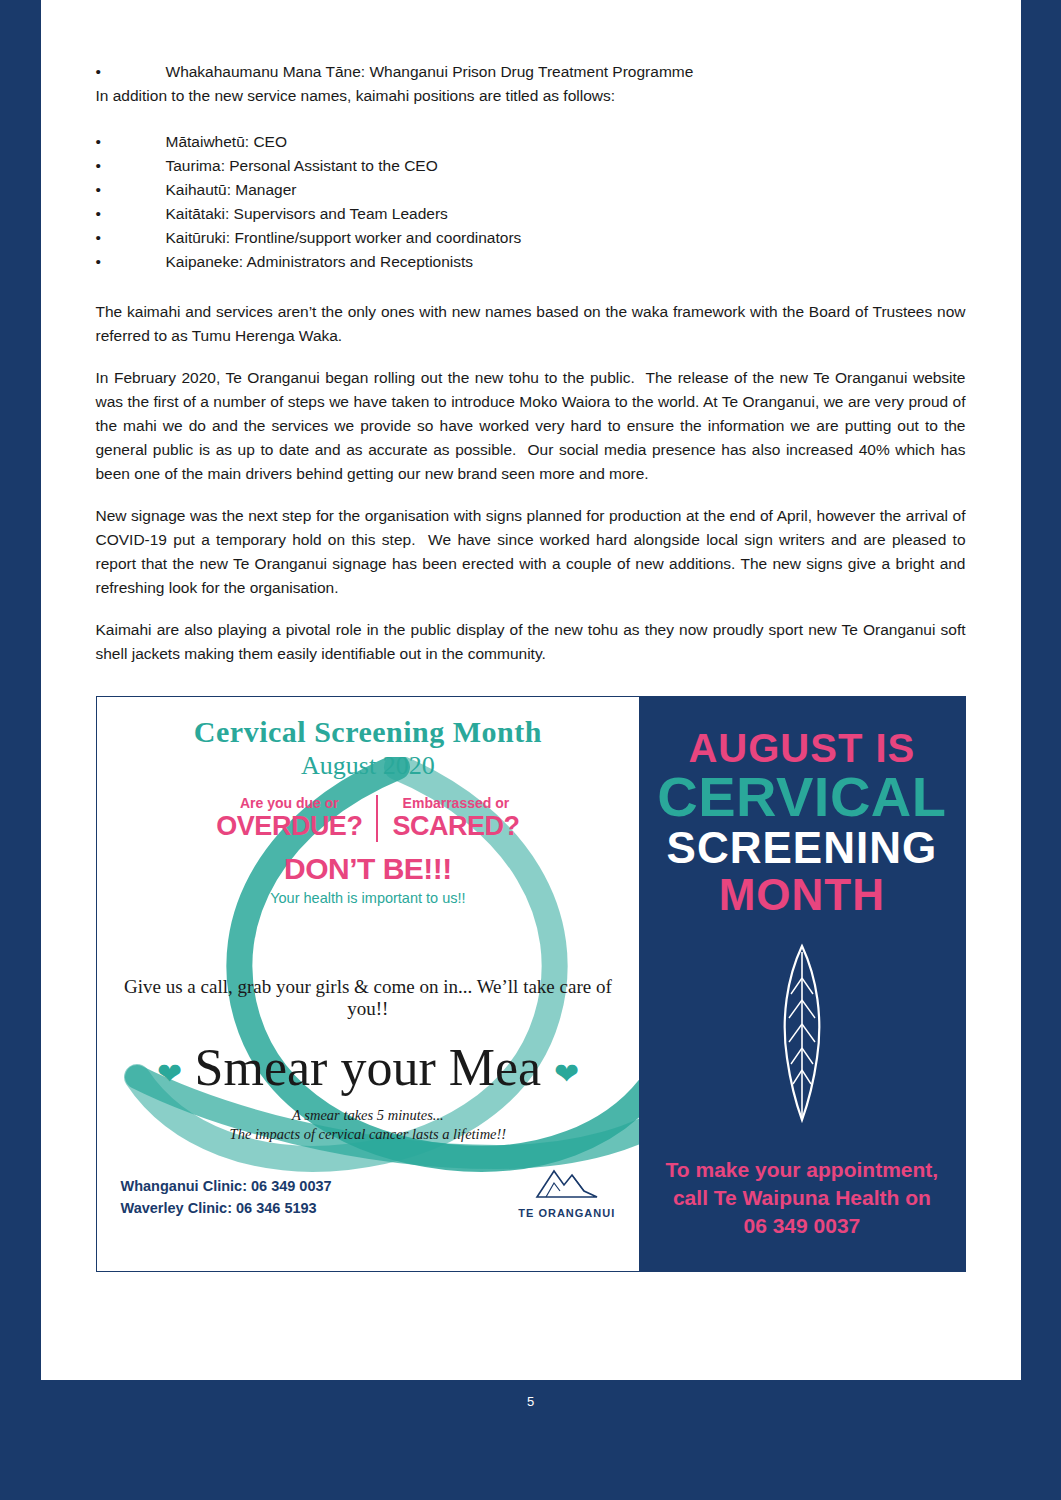• Whakahaumanu Mana Tāne: Whanganui Prison Drug Treatment Programme
In addition to the new service names, kaimahi positions are titled as follows:
• Mātaiwhetū: CEO
• Taurima: Personal Assistant to the CEO
• Kaihautū: Manager
• Kaitātaki: Supervisors and Team Leaders
• Kaitūruki: Frontline/support worker and coordinators
• Kaipaneke: Administrators and Receptionists
The kaimahi and services aren’t the only ones with new names based on the waka framework with the Board of Trustees now referred to as Tumu Herenga Waka.
In February 2020, Te Oranganui began rolling out the new tohu to the public. The release of the new Te Oranganui website was the first of a number of steps we have taken to introduce Moko Waiora to the world. At Te Oranganui, we are very proud of the mahi we do and the services we provide so have worked very hard to ensure the information we are putting out to the general public is as up to date and as accurate as possible. Our social media presence has also increased 40% which has been one of the main drivers behind getting our new brand seen more and more.
New signage was the next step for the organisation with signs planned for production at the end of April, however the arrival of COVID-19 put a temporary hold on this step. We have since worked hard alongside local sign writers and are pleased to report that the new Te Oranganui signage has been erected with a couple of new additions. The new signs give a bright and refreshing look for the organisation.
Kaimahi are also playing a pivotal role in the public display of the new tohu as they now proudly sport new Te Oranganui soft shell jackets making them easily identifiable out in the community.
Cervical Screening Month
August 2020
Are you due or
OVERDUE?
Embarrassed or
SCARED?
DON’T BE!!!
Your health is important to us!!
Give us a call, grab your girls & come on in... We’ll take care of you!!
❤ Smear your Mea ❤
A smear takes 5 minutes...
The impacts of cervical cancer lasts a lifetime!!
Whanganui Clinic: 06 349 0037
Waverley Clinic: 06 346 5193
TE ORANGANUI
AUGUST IS
CERVICAL
SCREENING
MONTH
To make your appointment,
call Te Waipuna Health on
06 349 0037
5